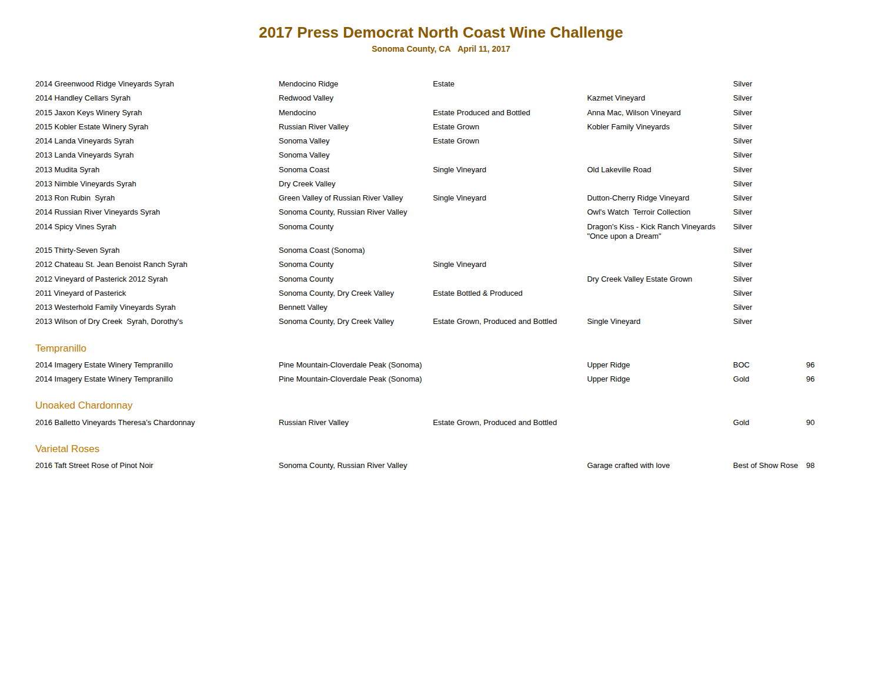2017 Press Democrat North Coast Wine Challenge
Sonoma County, CA April 11, 2017
| 2014 Greenwood Ridge Vineyards Syrah | Mendocino Ridge | Estate | | Silver | |
| 2014 Handley Cellars Syrah | Redwood Valley | | Kazmet Vineyard | Silver | |
| 2015 Jaxon Keys Winery Syrah | Mendocino | Estate Produced and Bottled | Anna Mac, Wilson Vineyard | Silver | |
| 2015 Kobler Estate Winery Syrah | Russian River Valley | Estate Grown | Kobler Family Vineyards | Silver | |
| 2014 Landa Vineyards Syrah | Sonoma Valley | Estate Grown | | Silver | |
| 2013 Landa Vineyards Syrah | Sonoma Valley | | | Silver | |
| 2013 Mudita Syrah | Sonoma Coast | Single Vineyard | Old Lakeville Road | Silver | |
| 2013 Nimble Vineyards Syrah | Dry Creek Valley | | | Silver | |
| 2013 Ron Rubin Syrah | Green Valley of Russian River Valley | Single Vineyard | Dutton-Cherry Ridge Vineyard | Silver | |
| 2014 Russian River Vineyards Syrah | Sonoma County, Russian River Valley | | Owl's Watch Terroir Collection | Silver | |
| 2014 Spicy Vines Syrah | Sonoma County | | Dragon's Kiss - Kick Ranch Vineyards "Once upon a Dream" | Silver | |
| 2015 Thirty-Seven Syrah | Sonoma Coast (Sonoma) | | | Silver | |
| 2012 Chateau St. Jean Benoist Ranch Syrah | Sonoma County | Single Vineyard | | Silver | |
| 2012 Vineyard of Pasterick 2012 Syrah | Sonoma County | | Dry Creek Valley Estate Grown | Silver | |
| 2011 Vineyard of Pasterick | Sonoma County, Dry Creek Valley | Estate Bottled & Produced | | Silver | |
| 2013 Westerhold Family Vineyards Syrah | Bennett Valley | | | Silver | |
| 2013 Wilson of Dry Creek Syrah, Dorothy's | Sonoma County, Dry Creek Valley | Estate Grown, Produced and Bottled | Single Vineyard | Silver | |
| Tempranillo |
| 2014 Imagery Estate Winery Tempranillo | Pine Mountain-Cloverdale Peak (Sonoma) | | Upper Ridge | BOC | 96 |
| 2014 Imagery Estate Winery Tempranillo | Pine Mountain-Cloverdale Peak (Sonoma) | | Upper Ridge | Gold | 96 |
| Unoaked Chardonnay |
| 2016 Balletto Vineyards Theresa's Chardonnay | Russian River Valley | Estate Grown, Produced and Bottled | | Gold | 90 |
| Varietal Roses |
| 2016 Taft Street Rose of Pinot Noir | Sonoma County, Russian River Valley | | Garage crafted with love | Best of Show Rose | 98 |